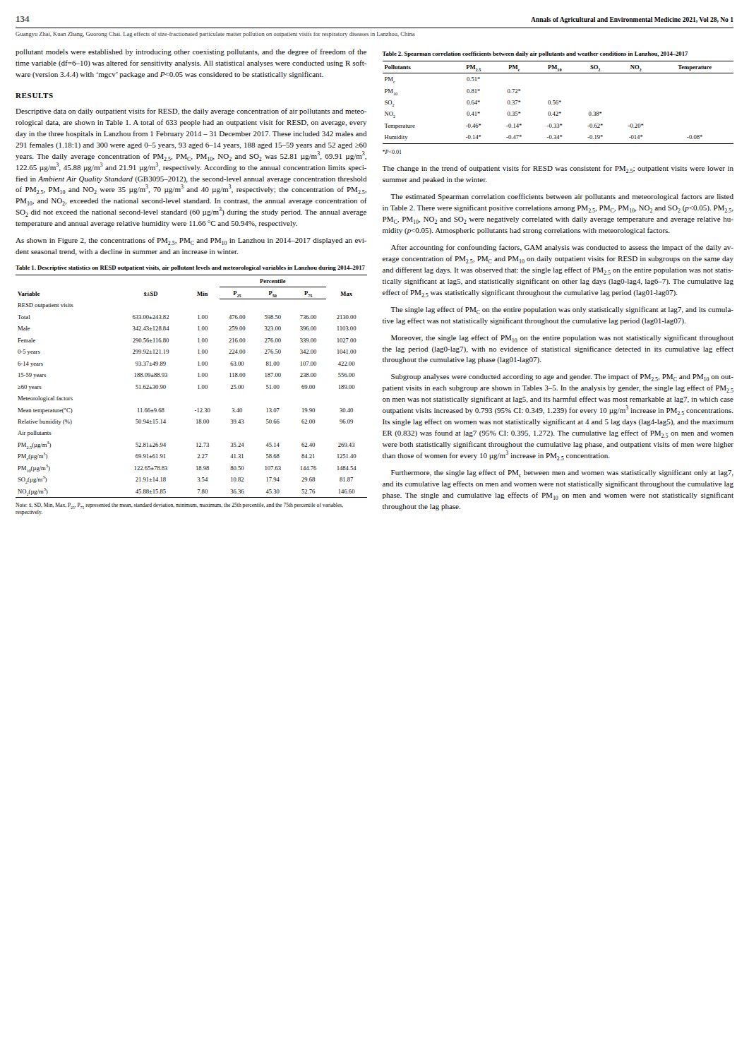134
Annals of Agricultural and Environmental Medicine 2021, Vol 28, No 1
Guangyu Zhai, Kuan Zhang, Guorong Chai. Lag effects of size-fractionated particulate matter pollution on outpatient visits for respiratory diseases in Lanzhou, China
pollutant models were established by introducing other coexisting pollutants, and the degree of freedom of the time variable (df=6–10) was altered for sensitivity analysis. All statistical analyses were conducted using R software (version 3.4.4) with ‘mgcv’ package and P<0.05 was considered to be statistically significant.
Results
Descriptive data on daily outpatient visits for RESD, the daily average concentration of air pollutants and meteorological data, are shown in Table 1. A total of 633 people had an outpatient visit for RESD, on average, every day in the three hospitals in Lanzhou from 1 February 2014 – 31 December 2017. These included 342 males and 291 females (1.18:1) and 300 were aged 0–5 years, 93 aged 6–14 years, 188 aged 15–59 years and 52 aged ≥60 years. The daily average concentration of PM2.5, PMC, PM10, NO2 and SO2 was 52.81 µg/m3, 69.91 µg/m3, 122.65 µg/m3, 45.88 µg/m3 and 21.91 µg/m3, respectively. According to the annual concentration limits specified in Ambient Air Quality Standard (GB3095–2012), the second-level annual average concentration threshold of PM2.5, PM10 and NO2 were 35 µg/m3, 70 µg/m3 and 40 µg/m3, respectively; the concentration of PM2.5, PM10, and NO2, exceeded the national second-level standard. In contrast, the annual average concentration of SO2 did not exceed the national second-level standard (60 µg/m3) during the study period. The annual average temperature and annual average relative humidity were 11.66 °C and 50.94%, respectively.
As shown in Figure 2, the concentrations of PM2.5, PMC and PM10 in Lanzhou in 2014–2017 displayed an evident seasonal trend, with a decline in summer and an increase in winter.
Table 1. Descriptive statistics on RESD outpatient visits, air pollutant levels and meteorological variables in Lanzhou during 2014–2017
| Variable | x̄±SD | Min | Percentile | Max |
| --- | --- | --- | --- | --- |
| P 25 | P 50 | P 75 |
| RESD outpatient visits |
| Total | 633.00±243.82 | 1.00 | 476.00 | 598.50 | 736.00 | 2130.00 |
| Male | 342.43±128.84 | 1.00 | 259.00 | 323.00 | 396.00 | 1103.00 |
| Female | 290.56±116.80 | 1.00 | 216.00 | 276.00 | 339.00 | 1027.00 |
| 0-5 years | 299.92±121.19 | 1.00 | 224.00 | 276.50 | 342.00 | 1041.00 |
| 6-14 years | 93.37±49.89 | 1.00 | 63.00 | 81.00 | 107.00 | 422.00 |
| 15-59 years | 188.09±88.93 | 1.00 | 118.00 | 187.00 | 238.00 | 556.00 |
| ≥60 years | 51.62±30.90 | 1.00 | 25.00 | 51.00 | 69.00 | 189.00 |
| Meteorological factors |
| Mean temperature(°C) | 11.66±9.68 | -12.30 | 3.40 | 13.07 | 19.90 | 30.40 |
| Relative humidity (%) | 50.94±15.14 | 18.00 | 39.43 | 50.66 | 62.00 | 96.09 |
| Air pollutants |
| PM 2.5 (µg/m 3 ) | 52.81±26.94 | 12.73 | 35.24 | 45.14 | 62.40 | 269.43 |
| PM c (µg/m 3 ) | 69.91±61.91 | 2.27 | 41.31 | 58.68 | 84.21 | 1251.40 |
| PM 10 (µg/m 3 ) | 122.65±78.83 | 18.98 | 80.50 | 107.63 | 144.76 | 1484.54 |
| SO 2 (µg/m 3 ) | 21.91±14.18 | 3.54 | 10.82 | 17.94 | 29.68 | 81.87 |
| NO 2 (µg/m 3 ) | 45.88±15.85 | 7.80 | 36.36 | 45.30 | 52.76 | 146.60 |
Note: x̄, SD, Min, Max, P25, P75 represented the mean, standard deviation, minimum, maximum, the 25th percentile, and the 75th percentile of variables, respectively.
Table 2. Spearman correlation coefficients between daily air pollutants and weather conditions in Lanzhou, 2014–2017
| Pollutants | PM 2.5 | PM c | PM 10 | SO 2 | NO 2 | Temperature |
| --- | --- | --- | --- | --- | --- | --- |
| PM c | 0.51* | | | | | |
| PM 10 | 0.81* | 0.72* | | | | |
| SO 2 | 0.64* | 0.37* | 0.56* | | | |
| NO 2 | 0.41* | 0.35* | 0.42* | 0.38* | | |
| Temperature | -0.46* | -0.14* | -0.33* | -0.62* | -0.20* | |
| Humidity | -0.14* | -0.47* | -0.34* | -0.19* | -014* | -0.08* |
*P<0.01
The change in the trend of outpatient visits for RESD was consistent for PM2.5; outpatient visits were lower in summer and peaked in the winter.
The estimated Spearman correlation coefficients between air pollutants and meteorological factors are listed in Table 2. There were significant positive correlations among PM2.5, PMC, PM10, NO2 and SO2 (p<0.05). PM2.5, PMC, PM10, NO2 and SO2 were negatively correlated with daily average temperature and average relative humidity (p<0.05). Atmospheric pollutants had strong correlations with meteorological factors.
After accounting for confounding factors, GAM analysis was conducted to assess the impact of the daily average concentration of PM2.5, PMC and PM10 on daily outpatient visits for RESD in subgroups on the same day and different lag days. It was observed that: the single lag effect of PM2.5 on the entire population was not statistically significant at lag5, and statistically significant on other lag days (lag0-lag4, lag6–7). The cumulative lag effect of PM2.5 was statistically significant throughout the cumulative lag period (lag01-lag07).
The single lag effect of PMC on the entire population was only statistically significant at lag7, and its cumulative lag effect was not statistically significant throughout the cumulative lag period (lag01-lag07).
Moreover, the single lag effect of PM10 on the entire population was not statistically significant throughout the lag period (lag0-lag7), with no evidence of statistical significance detected in its cumulative lag effect throughout the cumulative lag phase (lag01-lag07).
Subgroup analyses were conducted according to age and gender. The impact of PM2.5, PMC and PM10 on outpatient visits in each subgroup are shown in Tables 3–5. In the analysis by gender, the single lag effect of PM2.5 on men was not statistically significant at lag5, and its harmful effect was most remarkable at lag7, in which case outpatient visits increased by 0.793 (95% CI: 0.349, 1.239) for every 10 µg/m3 increase in PM2.5 concentrations. Its single lag effect on women was not statistically significant at 4 and 5 lag days (lag4-lag5), and the maximum ER (0.832) was found at lag7 (95% CI: 0.395, 1.272). The cumulative lag effect of PM2.5 on men and women were both statistically significant throughout the cumulative lag phase, and outpatient visits of men were higher than those of women for every 10 µg/m3 increase in PM2.5 concentration.
Furthermore, the single lag effect of PMc between men and women was statistically significant only at lag7, and its cumulative lag effects on men and women were not statistically significant throughout the cumulative lag phase. The single and cumulative lag effects of PM10 on men and women were not statistically significant throughout the lag phase.